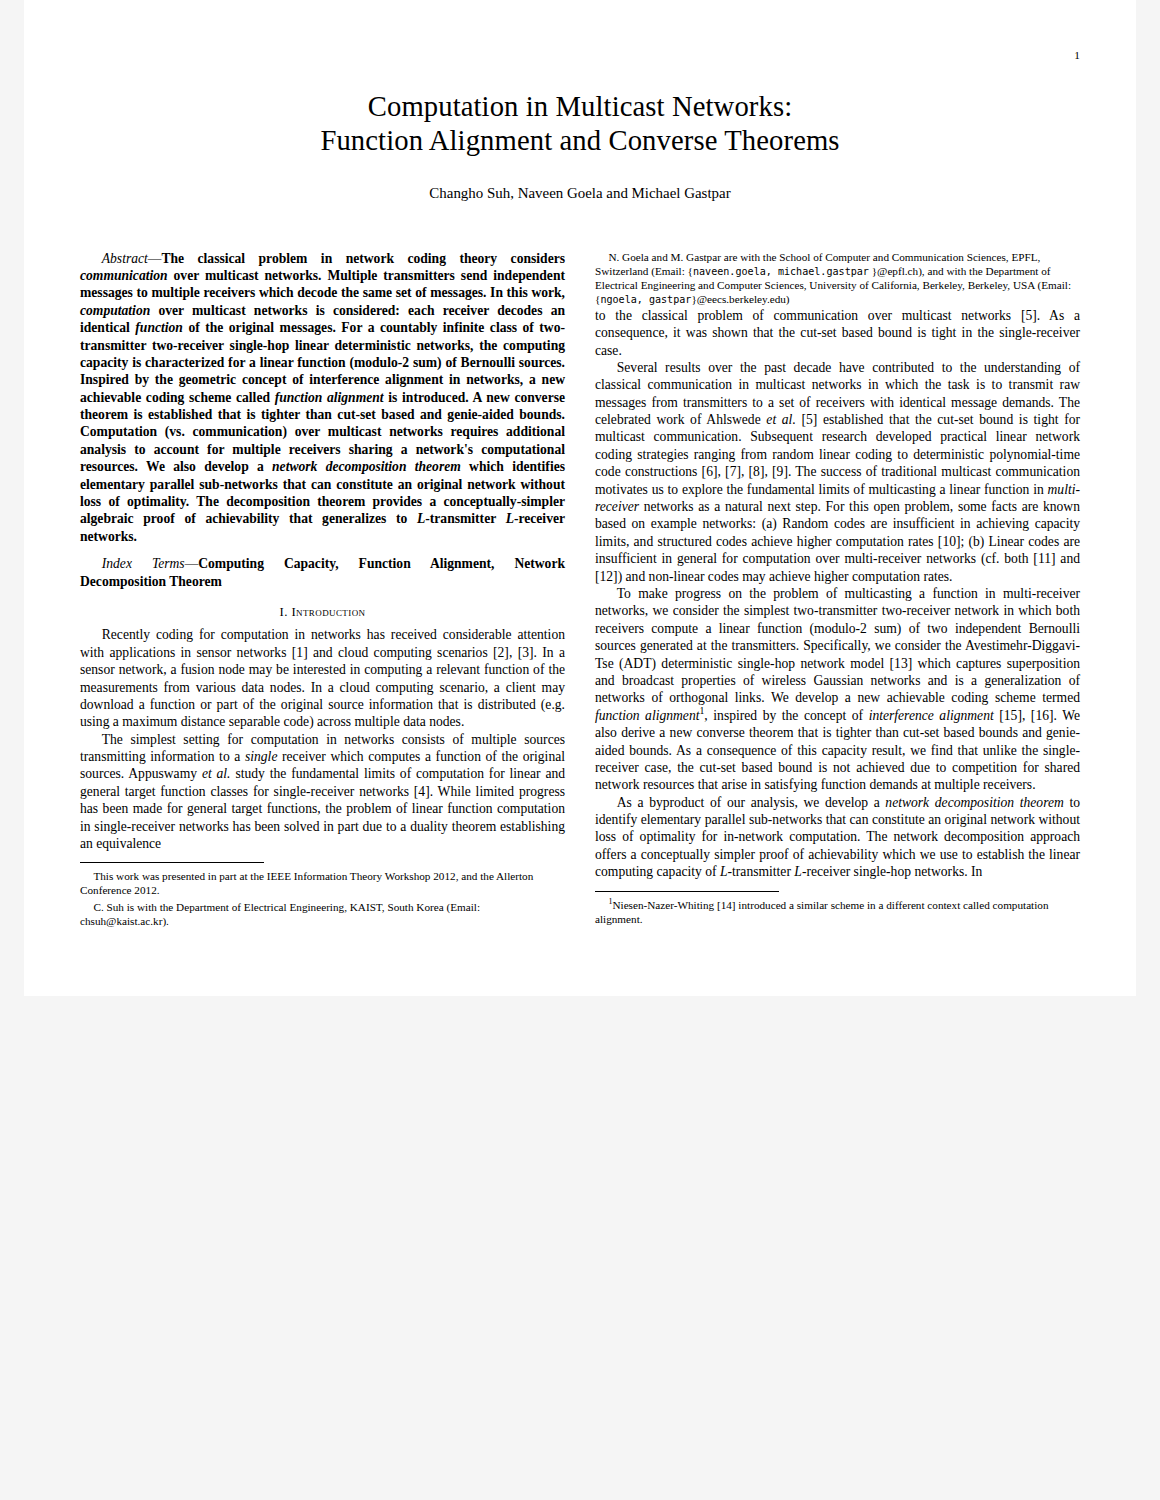1
arXiv:1209.3358v2 [cs.IT] 12 Oct 2012
Computation in Multicast Networks:
Function Alignment and Converse Theorems
Changho Suh, Naveen Goela and Michael Gastpar
Abstract—The classical problem in network coding theory considers communication over multicast networks. Multiple transmitters send independent messages to multiple receivers which decode the same set of messages. In this work, computation over multicast networks is considered: each receiver decodes an identical function of the original messages. For a countably infinite class of two-transmitter two-receiver single-hop linear deterministic networks, the computing capacity is characterized for a linear function (modulo-2 sum) of Bernoulli sources. Inspired by the geometric concept of interference alignment in networks, a new achievable coding scheme called function alignment is introduced. A new converse theorem is established that is tighter than cut-set based and genie-aided bounds. Computation (vs. communication) over multicast networks requires additional analysis to account for multiple receivers sharing a network's computational resources. We also develop a network decomposition theorem which identifies elementary parallel sub-networks that can constitute an original network without loss of optimality. The decomposition theorem provides a conceptually-simpler algebraic proof of achievability that generalizes to L-transmitter L-receiver networks.
Index Terms—Computing Capacity, Function Alignment, Network Decomposition Theorem
I. Introduction
Recently coding for computation in networks has received considerable attention with applications in sensor networks [1] and cloud computing scenarios [2], [3]. In a sensor network, a fusion node may be interested in computing a relevant function of the measurements from various data nodes. In a cloud computing scenario, a client may download a function or part of the original source information that is distributed (e.g. using a maximum distance separable code) across multiple data nodes.
The simplest setting for computation in networks consists of multiple sources transmitting information to a single receiver which computes a function of the original sources. Appuswamy et al. study the fundamental limits of computation for linear and general target function classes for single-receiver networks [4]. While limited progress has been made for general target functions, the problem of linear function computation in single-receiver networks has been solved in part due to a duality theorem establishing an equivalence
This work was presented in part at the IEEE Information Theory Workshop 2012, and the Allerton Conference 2012.
C. Suh is with the Department of Electrical Engineering, KAIST, South Korea (Email: chsuh@kaist.ac.kr).
N. Goela and M. Gastpar are with the School of Computer and Communication Sciences, EPFL, Switzerland (Email: {naveen.goela, michael.gastpar }@epfl.ch), and with the Department of Electrical Engineering and Computer Sciences, University of California, Berkeley, Berkeley, USA (Email: {ngoela, gastpar}@eecs.berkeley.edu)
to the classical problem of communication over multicast networks [5]. As a consequence, it was shown that the cut-set based bound is tight in the single-receiver case.
Several results over the past decade have contributed to the understanding of classical communication in multicast networks in which the task is to transmit raw messages from transmitters to a set of receivers with identical message demands. The celebrated work of Ahlswede et al. [5] established that the cut-set bound is tight for multicast communication. Subsequent research developed practical linear network coding strategies ranging from random linear coding to deterministic polynomial-time code constructions [6], [7], [8], [9]. The success of traditional multicast communication motivates us to explore the fundamental limits of multicasting a linear function in multi-receiver networks as a natural next step. For this open problem, some facts are known based on example networks: (a) Random codes are insufficient in achieving capacity limits, and structured codes achieve higher computation rates [10]; (b) Linear codes are insufficient in general for computation over multi-receiver networks (cf. both [11] and [12]) and non-linear codes may achieve higher computation rates.
To make progress on the problem of multicasting a function in multi-receiver networks, we consider the simplest two-transmitter two-receiver network in which both receivers compute a linear function (modulo-2 sum) of two independent Bernoulli sources generated at the transmitters. Specifically, we consider the Avestimehr-Diggavi-Tse (ADT) deterministic single-hop network model [13] which captures superposition and broadcast properties of wireless Gaussian networks and is a generalization of networks of orthogonal links. We develop a new achievable coding scheme termed function alignment1, inspired by the concept of interference alignment [15], [16]. We also derive a new converse theorem that is tighter than cut-set based bounds and genie-aided bounds. As a consequence of this capacity result, we find that unlike the single-receiver case, the cut-set based bound is not achieved due to competition for shared network resources that arise in satisfying function demands at multiple receivers.
As a byproduct of our analysis, we develop a network decomposition theorem to identify elementary parallel sub-networks that can constitute an original network without loss of optimality for in-network computation. The network decomposition approach offers a conceptually simpler proof of achievability which we use to establish the linear computing capacity of L-transmitter L-receiver single-hop networks. In
1Niesen-Nazer-Whiting [14] introduced a similar scheme in a different context called computation alignment.